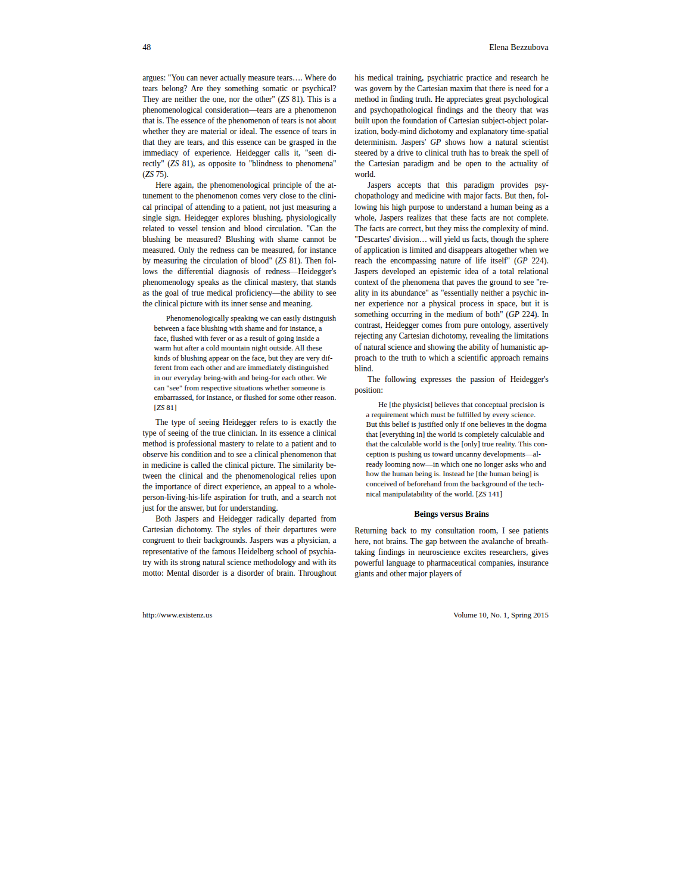48 Elena Bezzubova
argues: "You can never actually measure tears…. Where do tears belong? Are they something somatic or psychical? They are neither the one, nor the other" (ZS 81). This is a phenomenological consideration—tears are a phenomenon that is. The essence of the phenomenon of tears is not about whether they are material or ideal. The essence of tears in that they are tears, and this essence can be grasped in the immediacy of experience. Heidegger calls it, "seen directly" (ZS 81), as opposite to "blindness to phenomena" (ZS 75).
Here again, the phenomenological principle of the attunement to the phenomenon comes very close to the clinical principal of attending to a patient, not just measuring a single sign. Heidegger explores blushing, physiologically related to vessel tension and blood circulation. "Can the blushing be measured? Blushing with shame cannot be measured. Only the redness can be measured, for instance by measuring the circulation of blood" (ZS 81). Then follows the differential diagnosis of redness—Heidegger's phenomenology speaks as the clinical mastery, that stands as the goal of true medical proficiency—the ability to see the clinical picture with its inner sense and meaning.
Phenomenologically speaking we can easily distinguish between a face blushing with shame and for instance, a face, flushed with fever or as a result of going inside a warm hut after a cold mountain night outside. All these kinds of blushing appear on the face, but they are very different from each other and are immediately distinguished in our everyday being-with and being-for each other. We can "see" from respective situations whether someone is embarrassed, for instance, or flushed for some other reason. [ZS 81]
The type of seeing Heidegger refers to is exactly the type of seeing of the true clinician. In its essence a clinical method is professional mastery to relate to a patient and to observe his condition and to see a clinical phenomenon that in medicine is called the clinical picture. The similarity between the clinical and the phenomenological relies upon the importance of direct experience, an appeal to a whole-person-living-his-life aspiration for truth, and a search not just for the answer, but for understanding.
Both Jaspers and Heidegger radically departed from Cartesian dichotomy. The styles of their departures were congruent to their backgrounds. Jaspers was a physician, a representative of the famous Heidelberg school of psychiatry with its strong natural science methodology and with its motto: Mental disorder is a disorder of brain. Throughout his medical training, psychiatric practice and research he was govern by the Cartesian maxim that there is need for a method in finding truth. He appreciates great psychological and psychopathological findings and the theory that was built upon the foundation of Cartesian subject-object polarization, body-mind dichotomy and explanatory time-spatial determinism. Jaspers' GP shows how a natural scientist steered by a drive to clinical truth has to break the spell of the Cartesian paradigm and be open to the actuality of world.
Jaspers accepts that this paradigm provides psychopathology and medicine with major facts. But then, following his high purpose to understand a human being as a whole, Jaspers realizes that these facts are not complete. The facts are correct, but they miss the complexity of mind. "Descartes' division… will yield us facts, though the sphere of application is limited and disappears altogether when we reach the encompassing nature of life itself" (GP 224). Jaspers developed an epistemic idea of a total relational context of the phenomena that paves the ground to see "reality in its abundance" as "essentially neither a psychic inner experience nor a physical process in space, but it is something occurring in the medium of both" (GP 224). In contrast, Heidegger comes from pure ontology, assertively rejecting any Cartesian dichotomy, revealing the limitations of natural science and showing the ability of humanistic approach to the truth to which a scientific approach remains blind.
The following expresses the passion of Heidegger's position:
He [the physicist] believes that conceptual precision is a requirement which must be fulfilled by every science. But this belief is justified only if one believes in the dogma that [everything in] the world is completely calculable and that the calculable world is the [only] true reality. This conception is pushing us toward uncanny developments—already looming now—in which one no longer asks who and how the human being is. Instead he [the human being] is conceived of beforehand from the background of the technical manipulatability of the world. [ZS 141]
Beings versus Brains
Returning back to my consultation room, I see patients here, not brains. The gap between the avalanche of breath-taking findings in neuroscience excites researchers, gives powerful language to pharmaceutical companies, insurance giants and other major players of
http://www.existenz.us Volume 10, No. 1, Spring 2015